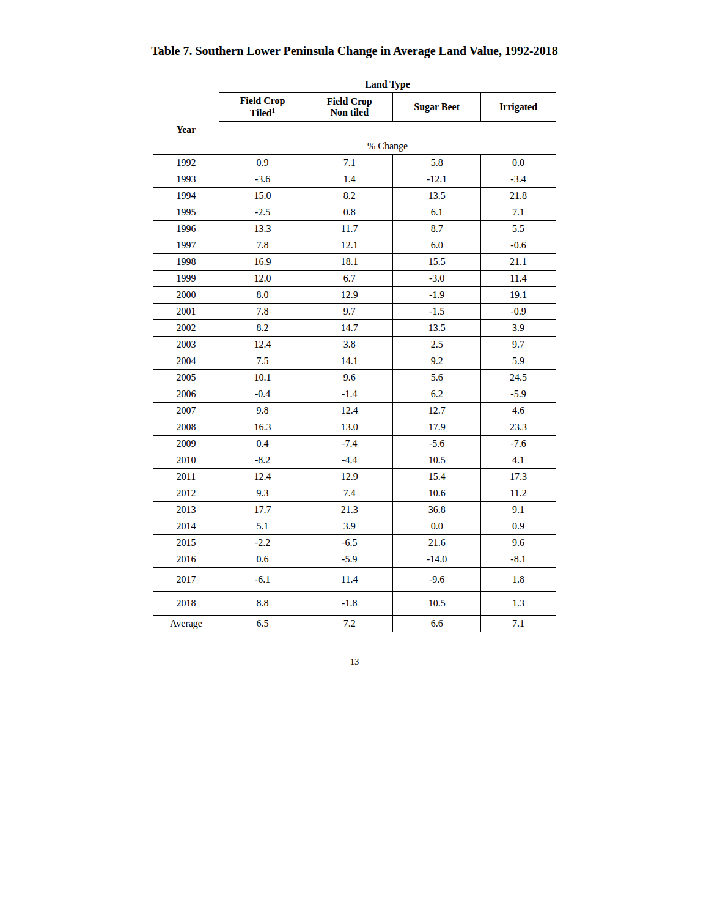Table 7. Southern Lower Peninsula Change in Average Land Value, 1992-2018
| | Land Type |
| --- | --- |
| Field Crop Tiled 1 | Field Crop Non tiled | Sugar Beet | Irrigated |
| Year | |
| | % Change |
| 1992 | 0.9 | 7.1 | 5.8 | 0.0 |
| 1993 | -3.6 | 1.4 | -12.1 | -3.4 |
| 1994 | 15.0 | 8.2 | 13.5 | 21.8 |
| 1995 | -2.5 | 0.8 | 6.1 | 7.1 |
| 1996 | 13.3 | 11.7 | 8.7 | 5.5 |
| 1997 | 7.8 | 12.1 | 6.0 | -0.6 |
| 1998 | 16.9 | 18.1 | 15.5 | 21.1 |
| 1999 | 12.0 | 6.7 | -3.0 | 11.4 |
| 2000 | 8.0 | 12.9 | -1.9 | 19.1 |
| 2001 | 7.8 | 9.7 | -1.5 | -0.9 |
| 2002 | 8.2 | 14.7 | 13.5 | 3.9 |
| 2003 | 12.4 | 3.8 | 2.5 | 9.7 |
| 2004 | 7.5 | 14.1 | 9.2 | 5.9 |
| 2005 | 10.1 | 9.6 | 5.6 | 24.5 |
| 2006 | -0.4 | -1.4 | 6.2 | -5.9 |
| 2007 | 9.8 | 12.4 | 12.7 | 4.6 |
| 2008 | 16.3 | 13.0 | 17.9 | 23.3 |
| 2009 | 0.4 | -7.4 | -5.6 | -7.6 |
| 2010 | -8.2 | -4.4 | 10.5 | 4.1 |
| 2011 | 12.4 | 12.9 | 15.4 | 17.3 |
| 2012 | 9.3 | 7.4 | 10.6 | 11.2 |
| 2013 | 17.7 | 21.3 | 36.8 | 9.1 |
| 2014 | 5.1 | 3.9 | 0.0 | 0.9 |
| 2015 | -2.2 | -6.5 | 21.6 | 9.6 |
| 2016 | 0.6 | -5.9 | -14.0 | -8.1 |
| 2017 | -6.1 | 11.4 | -9.6 | 1.8 |
| 2018 | 8.8 | -1.8 | 10.5 | 1.3 |
| Average | 6.5 | 7.2 | 6.6 | 7.1 |
13